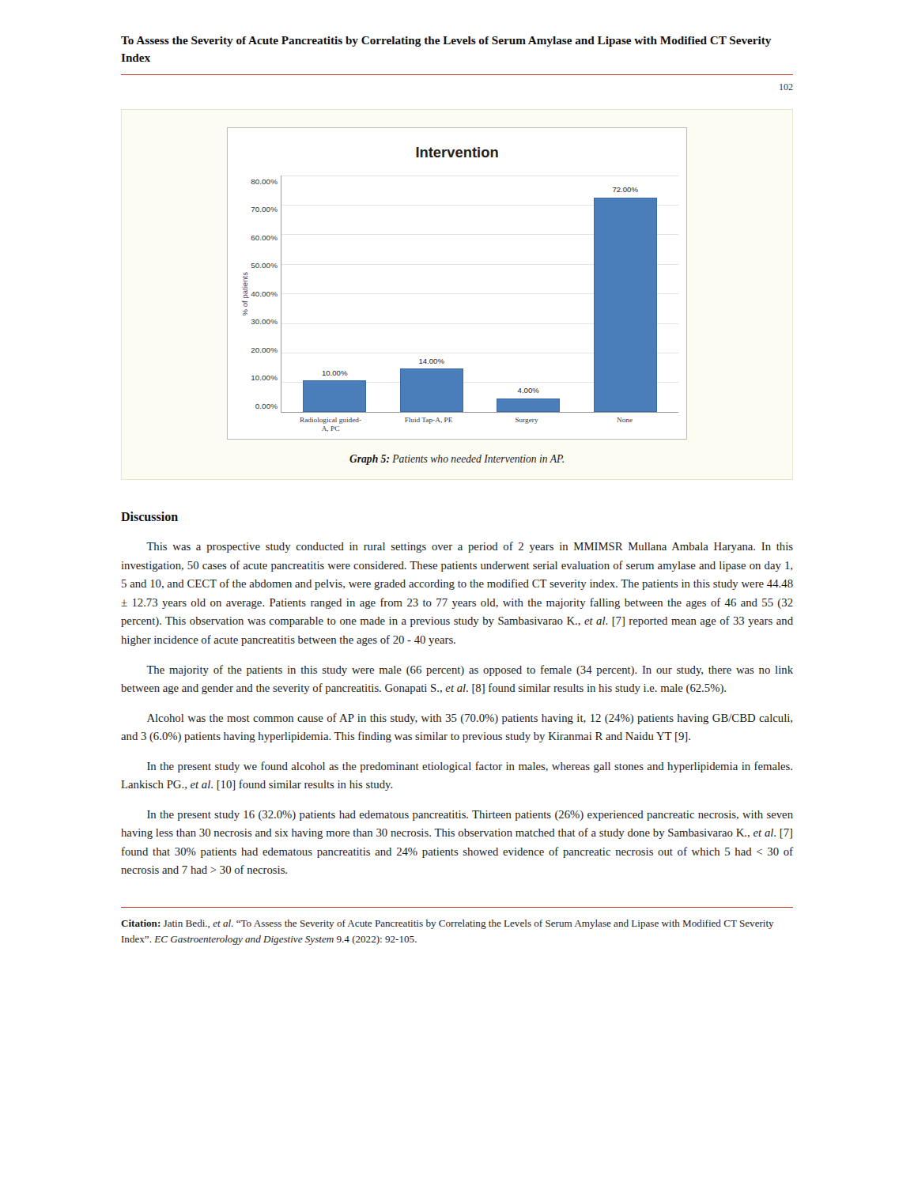To Assess the Severity of Acute Pancreatitis by Correlating the Levels of Serum Amylase and Lipase with Modified CT Severity Index
102
Intervention
% of patients
80.00% 70.00% 60.00% 50.00% 40.00% 30.00% 20.00% 10.00% 0.00%
10.00%
14.00%
4.00%
72.00%
Radiological guided-A, PC Fluid Tap-A, PE Surgery None
Graph 5: Patients who needed Intervention in AP.
Discussion
This was a prospective study conducted in rural settings over a period of 2 years in MMIMSR Mullana Ambala Haryana. In this investigation, 50 cases of acute pancreatitis were considered. These patients underwent serial evaluation of serum amylase and lipase on day 1, 5 and 10, and CECT of the abdomen and pelvis, were graded according to the modified CT severity index. The patients in this study were 44.48 ± 12.73 years old on average. Patients ranged in age from 23 to 77 years old, with the majority falling between the ages of 46 and 55 (32 percent). This observation was comparable to one made in a previous study by Sambasivarao K., et al. [7] reported mean age of 33 years and higher incidence of acute pancreatitis between the ages of 20 - 40 years.
The majority of the patients in this study were male (66 percent) as opposed to female (34 percent). In our study, there was no link between age and gender and the severity of pancreatitis. Gonapati S., et al. [8] found similar results in his study i.e. male (62.5%).
Alcohol was the most common cause of AP in this study, with 35 (70.0%) patients having it, 12 (24%) patients having GB/CBD calculi, and 3 (6.0%) patients having hyperlipidemia. This finding was similar to previous study by Kiranmai R and Naidu YT [9].
In the present study we found alcohol as the predominant etiological factor in males, whereas gall stones and hyperlipidemia in females. Lankisch PG., et al. [10] found similar results in his study.
In the present study 16 (32.0%) patients had edematous pancreatitis. Thirteen patients (26%) experienced pancreatic necrosis, with seven having less than 30 necrosis and six having more than 30 necrosis. This observation matched that of a study done by Sambasivarao K., et al. [7] found that 30% patients had edematous pancreatitis and 24% patients showed evidence of pancreatic necrosis out of which 5 had < 30 of necrosis and 7 had > 30 of necrosis.
Citation: Jatin Bedi., et al. “To Assess the Severity of Acute Pancreatitis by Correlating the Levels of Serum Amylase and Lipase with Modified CT Severity Index”. EC Gastroenterology and Digestive System 9.4 (2022): 92-105.